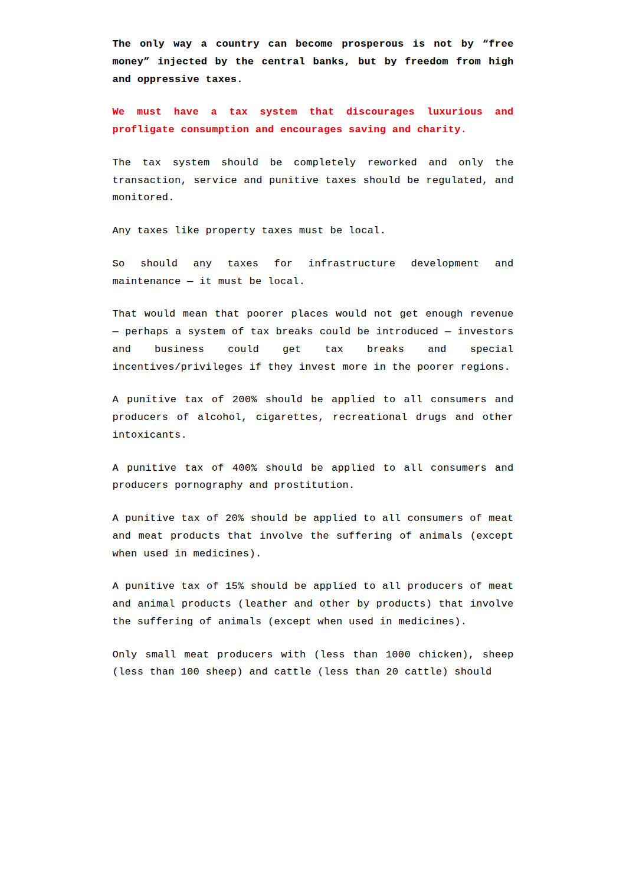The only way a country can become prosperous is not by “free money” injected by the central banks, but by freedom from high and oppressive taxes.
We must have a tax system that discourages luxurious and profligate consumption and encourages saving and charity.
The tax system should be completely reworked and only the transaction, service and punitive taxes should be regulated, and monitored.
Any taxes like property taxes must be local.
So should any taxes for infrastructure development and maintenance — it must be local.
That would mean that poorer places would not get enough revenue — perhaps a system of tax breaks could be introduced — investors and business could get tax breaks and special incentives/privileges if they invest more in the poorer regions.
A punitive tax of 200% should be applied to all consumers and producers of alcohol, cigarettes, recreational drugs and other intoxicants.
A punitive tax of 400% should be applied to all consumers and producers pornography and prostitution.
A punitive tax of 20% should be applied to all consumers of meat and meat products that involve the suffering of animals (except when used in medicines).
A punitive tax of 15% should be applied to all producers of meat and animal products (leather and other by products) that involve the suffering of animals (except when used in medicines).
Only small meat producers with (less than 1000 chicken), sheep (less than 100 sheep) and cattle (less than 20 cattle) should